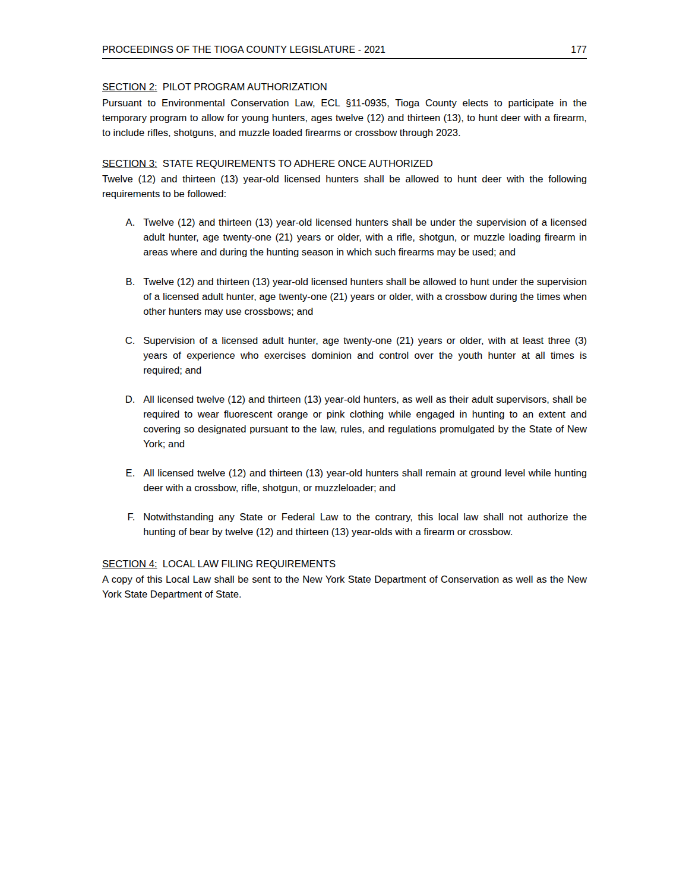PROCEEDINGS OF THE TIOGA COUNTY LEGISLATURE - 2021 177
SECTION 2:
PILOT PROGRAM AUTHORIZATION
Pursuant to Environmental Conservation Law, ECL §11-0935, Tioga County elects to participate in the temporary program to allow for young hunters, ages twelve (12) and thirteen (13), to hunt deer with a firearm, to include rifles, shotguns, and muzzle loaded firearms or crossbow through 2023.
SECTION 3:
STATE REQUIREMENTS TO ADHERE ONCE AUTHORIZED
Twelve (12) and thirteen (13) year-old licensed hunters shall be allowed to hunt deer with the following requirements to be followed:
Twelve (12) and thirteen (13) year-old licensed hunters shall be under the supervision of a licensed adult hunter, age twenty-one (21) years or older, with a rifle, shotgun, or muzzle loading firearm in areas where and during the hunting season in which such firearms may be used; and
Twelve (12) and thirteen (13) year-old licensed hunters shall be allowed to hunt under the supervision of a licensed adult hunter, age twenty-one (21) years or older, with a crossbow during the times when other hunters may use crossbows; and
Supervision of a licensed adult hunter, age twenty-one (21) years or older, with at least three (3) years of experience who exercises dominion and control over the youth hunter at all times is required; and
All licensed twelve (12) and thirteen (13) year-old hunters, as well as their adult supervisors, shall be required to wear fluorescent orange or pink clothing while engaged in hunting to an extent and covering so designated pursuant to the law, rules, and regulations promulgated by the State of New York; and
All licensed twelve (12) and thirteen (13) year-old hunters shall remain at ground level while hunting deer with a crossbow, rifle, shotgun, or muzzleloader; and
Notwithstanding any State or Federal Law to the contrary, this local law shall not authorize the hunting of bear by twelve (12) and thirteen (13) year-olds with a firearm or crossbow.
SECTION 4:
LOCAL LAW FILING REQUIREMENTS
A copy of this Local Law shall be sent to the New York State Department of Conservation as well as the New York State Department of State.